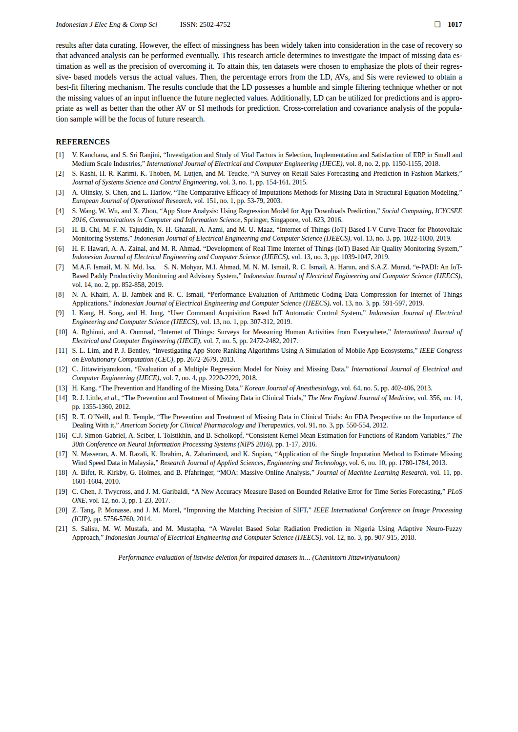Indonesian J Elec Eng & Comp Sci ISSN: 2502-4752 ❑ 1017
results after data curating. However, the effect of missingness has been widely taken into consideration in the case of recovery so that advanced analysis can be performed eventually. This research article determines to investigate the impact of missing data estimation as well as the precision of overcoming it. To attain this, ten datasets were chosen to emphasize the plots of their regressive- based models versus the actual values. Then, the percentage errors from the LD, AVs, and Sis were reviewed to obtain a best-fit filtering mechanism. The results conclude that the LD possesses a humble and simple filtering technique whether or not the missing values of an input influence the future neglected values. Additionally, LD can be utilized for predictions and is appropriate as well as better than the other AV or SI methods for prediction. Cross-correlation and covariance analysis of the population sample will be the focus of future research.
REFERENCES
V. Kanchana, and S. Sri Ranjini, “Investigation and Study of Vital Factors in Selection, Implementation and Satisfaction of ERP in Small and Medium Scale Industries,” International Journal of Electrical and Computer Engineering (IJECE), vol. 8, no. 2, pp. 1150-1155, 2018.
S. Kashi, H. R. Karimi, K. Thoben, M. Lutjen, and M. Teucke, “A Survey on Retail Sales Forecasting and Prediction in Fashion Markets,” Journal of Systems Science and Control Engineering, vol. 3, no. 1, pp. 154-161, 2015.
A. Olinsky, S. Chen, and L. Harlow, “The Comparative Efficacy of Imputations Methods for Missing Data in Structural Equation Modeling,” European Journal of Operational Research, vol. 151, no. 1, pp. 53-79, 2003.
S. Wang, W. Wu, and X. Zhou, “App Store Analysis: Using Regression Model for App Downloads Prediction,” Social Computing, ICYCSEE 2016, Communications in Computer and Information Science, Springer, Singapore, vol. 623, 2016.
H. B. Chi, M. F. N. Tajuddin, N. H. Ghazali, A. Azmi, and M. U. Maaz, “Internet of Things (IoT) Based I-V Curve Tracer for Photovoltaic Monitoring Systems,” Indonesian Journal of Electrical Engineering and Computer Science (IJEECS), vol. 13, no. 3, pp. 1022-1030, 2019.
H. F. Hawari, A. A. Zainal, and M. R. Ahmad, “Development of Real Time Internet of Things (IoT) Based Air Quality Monitoring System,” Indonesian Journal of Electrical Engineering and Computer Science (IJEECS), vol. 13, no. 3, pp. 1039-1047, 2019.
M.A.F. Ismail, M. N. Md. Isa, S. N. Mohyar, M.I. Ahmad, M. N. M. Ismail, R. C. Ismail, A. Harun, and S.A.Z. Murad, “e-PADI: An IoT-Based Paddy Productivity Monitoring and Advisory System,” Indonesian Journal of Electrical Engineering and Computer Science (IJEECS), vol. 14, no. 2, pp. 852-858, 2019.
N. A. Khairi, A. B. Jambek and R. C. Ismail, “Performance Evaluation of Arithmetic Coding Data Compression for Internet of Things Applications,” Indonesian Journal of Electrical Engineering and Computer Science (IJEECS), vol. 13, no. 3, pp. 591-597, 2019.
I. Kang, H. Song, and H. Jung, “User Command Acquisition Based IoT Automatic Control System,” Indonesian Journal of Electrical Engineering and Computer Science (IJEECS), vol. 13, no. 1, pp. 307-312, 2019.
A. Rghioui, and A. Oumnad, “Internet of Things: Surveys for Measuring Human Activities from Everywhere,” International Journal of Electrical and Computer Engineering (IJECE), vol. 7, no. 5, pp. 2472-2482, 2017.
S. L. Lim, and P. J. Bentley, “Investigating App Store Ranking Algorithms Using A Simulation of Mobile App Ecosystems,” IEEE Congress on Evolutionary Computation (CEC), pp. 2672-2679, 2013.
C. Jittawiriyanukoon, “Evaluation of a Multiple Regression Model for Noisy and Missing Data,” International Journal of Electrical and Computer Engineering (IJECE), vol. 7, no. 4, pp. 2220-2229, 2018.
H. Kang, “The Prevention and Handling of the Missing Data,” Korean Journal of Anesthesiology, vol. 64, no. 5, pp. 402-406, 2013.
R. J. Little, et al., “The Prevention and Treatment of Missing Data in Clinical Trials,” The New England Journal of Medicine, vol. 356, no. 14, pp. 1355-1360, 2012.
R. T. O’Neill, and R. Temple, “The Prevention and Treatment of Missing Data in Clinical Trials: An FDA Perspective on the Importance of Dealing With it,” American Society for Clinical Pharmacology and Therapeutics, vol. 91, no. 3, pp. 550-554, 2012.
C.J. Simon-Gabriel, A. Sciber, I. Tolstikhin, and B. Scholkopf, “Consistent Kernel Mean Estimation for Functions of Random Variables,” The 30th Conference on Neural Information Processing Systems (NIPS 2016), pp. 1-17, 2016.
N. Masseran, A. M. Razali, K. Ibrahim, A. Zaharimand, and K. Sopian, “Application of the Single Imputation Method to Estimate Missing Wind Speed Data in Malaysia,” Research Journal of Applied Sciences, Engineering and Technology, vol. 6, no. 10, pp. 1780-1784, 2013.
A. Bifet, R. Kirkby, G. Holmes, and B. Pfahringer, “MOA: Massive Online Analysis,” Journal of Machine Learning Research, vol. 11, pp. 1601-1604, 2010.
C. Chen, J. Twycross, and J. M. Garibaldi, “A New Accuracy Measure Based on Bounded Relative Error for Time Series Forecasting,” PLoS ONE, vol. 12, no. 3, pp. 1-23, 2017.
Z. Tang, P. Monasse, and J. M. Morel, “Improving the Matching Precision of SIFT,” IEEE International Conference on Image Processing (ICIP), pp. 5756-5760, 2014.
S. Salisu, M. W. Mustafa, and M. Mustapha, “A Wavelet Based Solar Radiation Prediction in Nigeria Using Adaptive Neuro-Fuzzy Approach,” Indonesian Journal of Electrical Engineering and Computer Science (IJEECS), vol. 12, no. 3, pp. 907-915, 2018.
Performance evaluation of listwise deletion for impaired datasets in… (Chanintorn Jittawiriyanukoon)